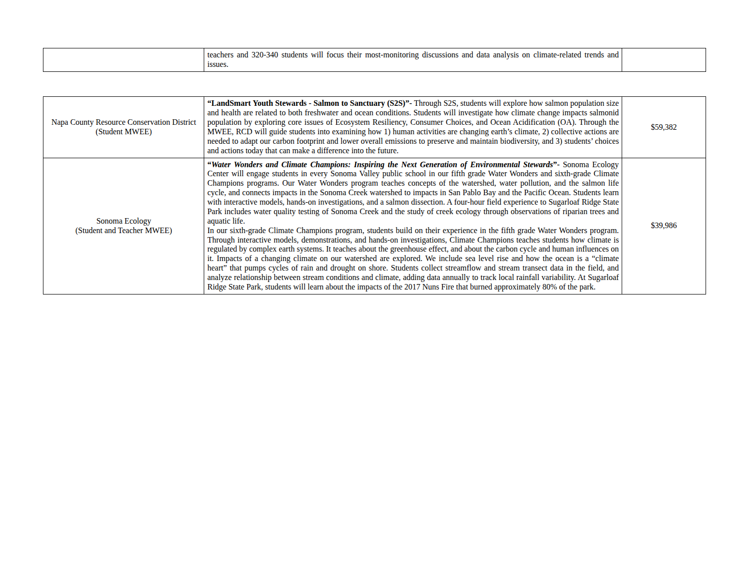| | teachers and 320-340 students will focus their most-monitoring discussions and data analysis on climate-related trends and issues. | |
| Napa County Resource Conservation District (Student MWEE) | “LandSmart Youth Stewards - Salmon to Sanctuary (S2S)”- Through S2S, students will explore how salmon population size and health are related to both freshwater and ocean conditions. Students will investigate how climate change impacts salmonid population by exploring core issues of Ecosystem Resiliency, Consumer Choices, and Ocean Acidification (OA). Through the MWEE, RCD will guide students into examining how 1) human activities are changing earth’s climate, 2) collective actions are needed to adapt our carbon footprint and lower overall emissions to preserve and maintain biodiversity, and 3) students’ choices and actions today that can make a difference into the future. | $59,382 |
| Sonoma Ecology (Student and Teacher MWEE) | “ Water Wonders and Climate Champions: Inspiring the Next Generation of Environmental Stewards ”- Sonoma Ecology Center will engage students in every Sonoma Valley public school in our fifth grade Water Wonders and sixth-grade Climate Champions programs. Our Water Wonders program teaches concepts of the watershed, water pollution, and the salmon life cycle, and connects impacts in the Sonoma Creek watershed to impacts in San Pablo Bay and the Pacific Ocean. Students learn with interactive models, hands-on investigations, and a salmon dissection. A four-hour field experience to Sugarloaf Ridge State Park includes water quality testing of Sonoma Creek and the study of creek ecology through observations of riparian trees and aquatic life. In our sixth-grade Climate Champions program, students build on their experience in the fifth grade Water Wonders program. Through interactive models, demonstrations, and hands-on investigations, Climate Champions teaches students how climate is regulated by complex earth systems. It teaches about the greenhouse effect, and about the carbon cycle and human influences on it. Impacts of a changing climate on our watershed are explored. We include sea level rise and how the ocean is a “climate heart” that pumps cycles of rain and drought on shore. Students collect streamflow and stream transect data in the field, and analyze relationship between stream conditions and climate, adding data annually to track local rainfall variability. At Sugarloaf Ridge State Park, students will learn about the impacts of the 2017 Nuns Fire that burned approximately 80% of the park. | $39,986 |